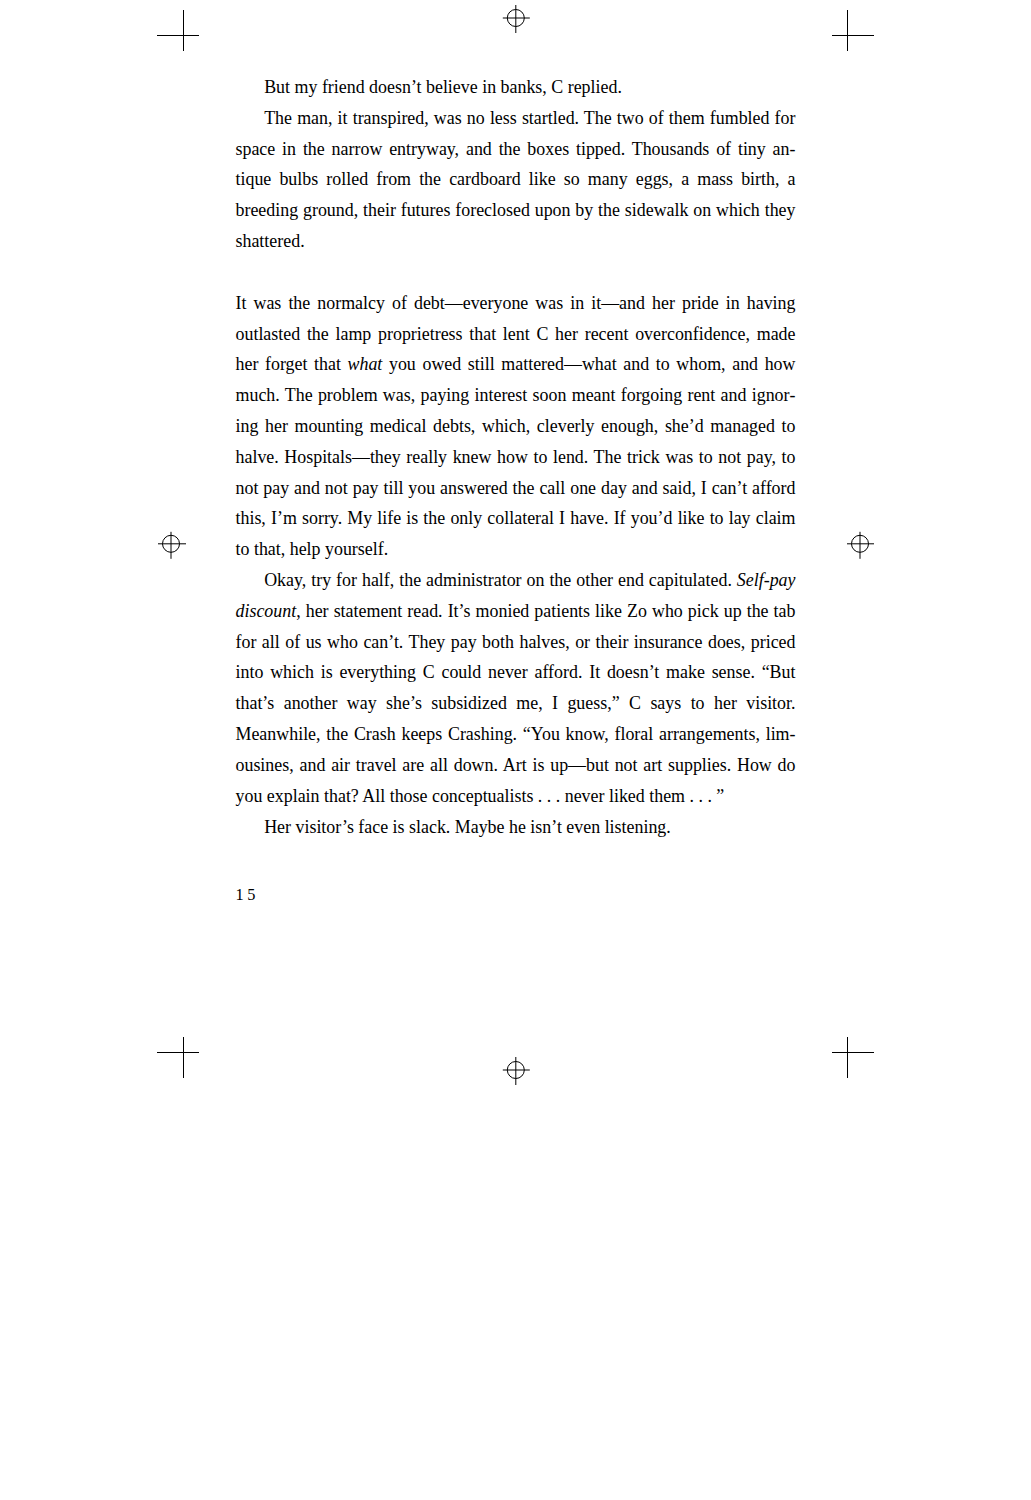But my friend doesn’t believe in banks, C replied.
The man, it transpired, was no less startled. The two of them fumbled for space in the narrow entryway, and the boxes tipped. Thousands of tiny antique bulbs rolled from the cardboard like so many eggs, a mass birth, a breeding ground, their futures foreclosed upon by the sidewalk on which they shattered.
It was the normalcy of debt—everyone was in it—and her pride in having outlasted the lamp proprietress that lent C her recent overconfidence, made her forget that what you owed still mattered—what and to whom, and how much. The problem was, paying interest soon meant forgoing rent and ignoring her mounting medical debts, which, cleverly enough, she’d managed to halve. Hospitals—they really knew how to lend. The trick was to not pay, to not pay and not pay till you answered the call one day and said, I can’t afford this, I’m sorry. My life is the only collateral I have. If you’d like to lay claim to that, help yourself.
Okay, try for half, the administrator on the other end capitulated. Self-pay discount, her statement read. It’s monied patients like Zo who pick up the tab for all of us who can’t. They pay both halves, or their insurance does, priced into which is everything C could never afford. It doesn’t make sense. “But that’s another way she’s subsidized me, I guess,” C says to her visitor. Meanwhile, the Crash keeps Crashing. “You know, floral arrangements, limousines, and air travel are all down. Art is up—but not art supplies. How do you explain that? All those conceptualists . . . never liked them . . . ”
Her visitor’s face is slack. Maybe he isn’t even listening.
15